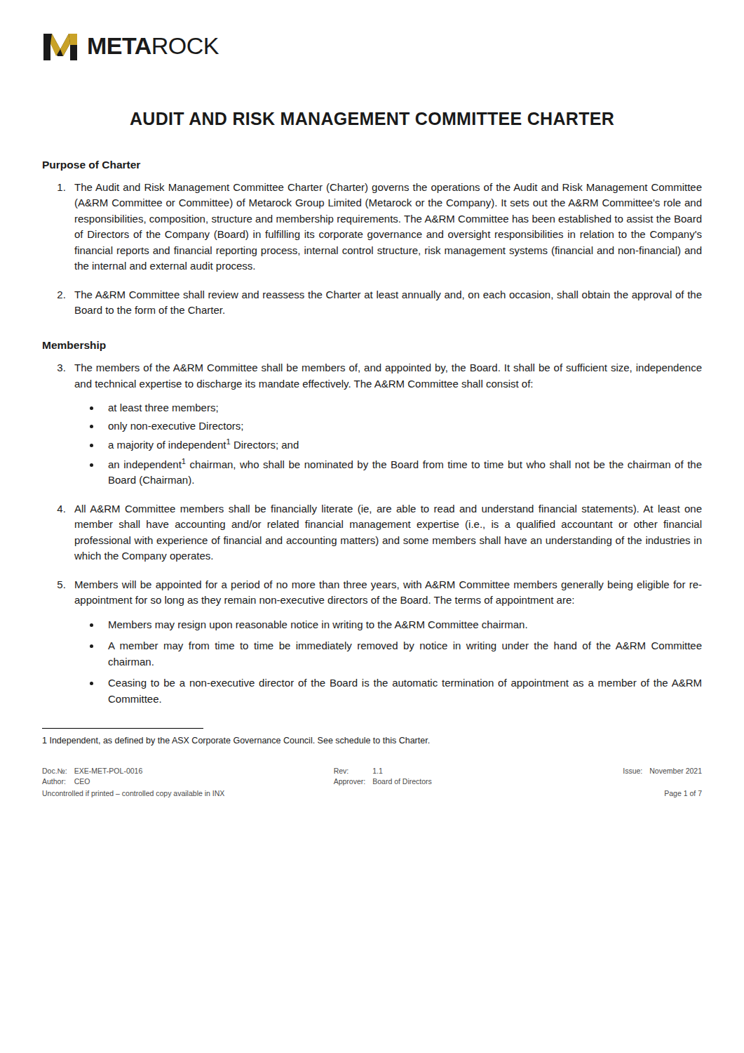META ROCK
AUDIT AND RISK MANAGEMENT COMMITTEE CHARTER
Purpose of Charter
The Audit and Risk Management Committee Charter (Charter) governs the operations of the Audit and Risk Management Committee (A&RM Committee or Committee) of Metarock Group Limited (Metarock or the Company). It sets out the A&RM Committee's role and responsibilities, composition, structure and membership requirements. The A&RM Committee has been established to assist the Board of Directors of the Company (Board) in fulfilling its corporate governance and oversight responsibilities in relation to the Company's financial reports and financial reporting process, internal control structure, risk management systems (financial and non-financial) and the internal and external audit process.
The A&RM Committee shall review and reassess the Charter at least annually and, on each occasion, shall obtain the approval of the Board to the form of the Charter.
Membership
The members of the A&RM Committee shall be members of, and appointed by, the Board. It shall be of sufficient size, independence and technical expertise to discharge its mandate effectively. The A&RM Committee shall consist of:
at least three members;
only non-executive Directors;
a majority of independent1 Directors; and
an independent1 chairman, who shall be nominated by the Board from time to time but who shall not be the chairman of the Board (Chairman).
All A&RM Committee members shall be financially literate (ie, are able to read and understand financial statements). At least one member shall have accounting and/or related financial management expertise (i.e., is a qualified accountant or other financial professional with experience of financial and accounting matters) and some members shall have an understanding of the industries in which the Company operates.
Members will be appointed for a period of no more than three years, with A&RM Committee members generally being eligible for re-appointment for so long as they remain non-executive directors of the Board. The terms of appointment are:
Members may resign upon reasonable notice in writing to the A&RM Committee chairman.
A member may from time to time be immediately removed by notice in writing under the hand of the A&RM Committee chairman.
Ceasing to be a non-executive director of the Board is the automatic termination of appointment as a member of the A&RM Committee.
1 Independent, as defined by the ASX Corporate Governance Council. See schedule to this Charter.
Doc.№: EXE-MET-POL-0016 Author: CEO
Rev: 1.1 Approver: Board of Directors
Issue: November 2021
Uncontrolled if printed – controlled copy available in INX Page 1 of 7